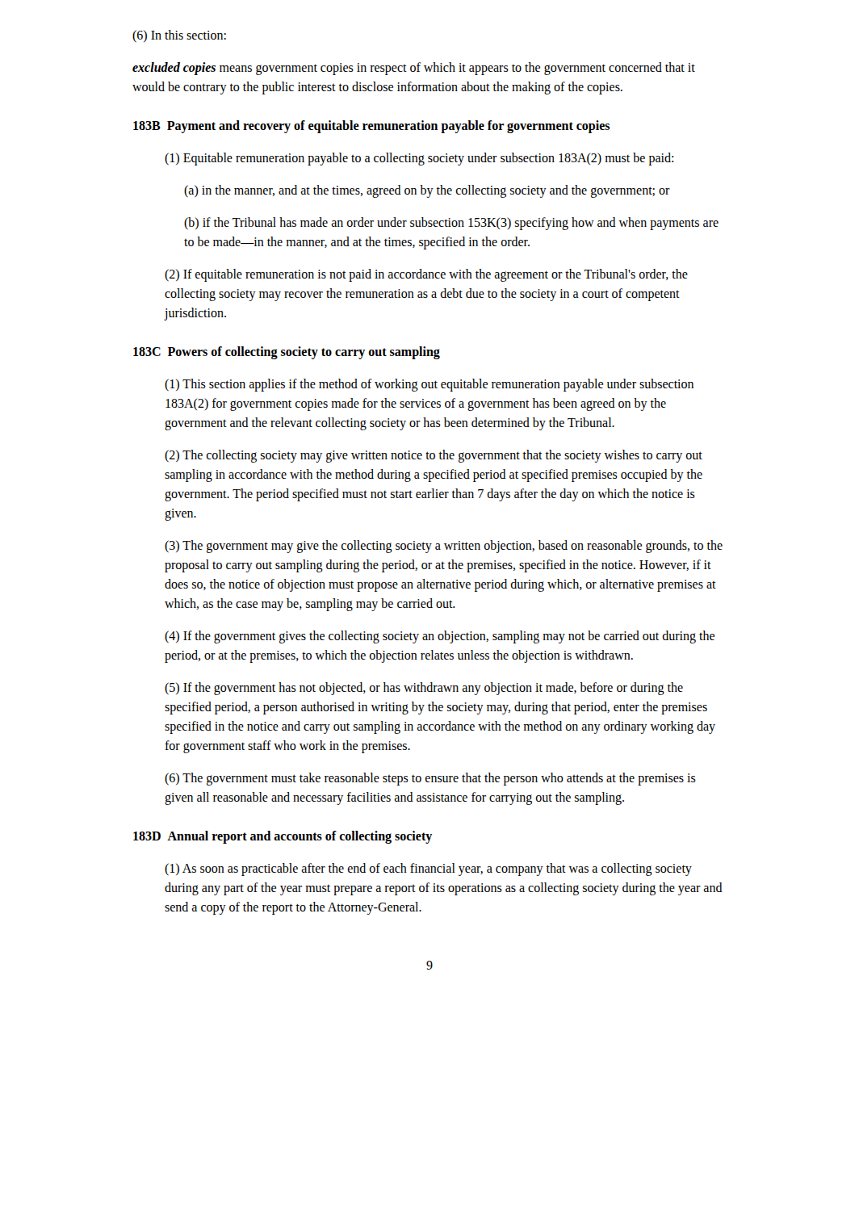(6) In this section:
excluded copies means government copies in respect of which it appears to the government concerned that it would be contrary to the public interest to disclose information about the making of the copies.
183B Payment and recovery of equitable remuneration payable for government copies
(1) Equitable remuneration payable to a collecting society under subsection 183A(2) must be paid:
(a) in the manner, and at the times, agreed on by the collecting society and the government; or
(b) if the Tribunal has made an order under subsection 153K(3) specifying how and when payments are to be made—in the manner, and at the times, specified in the order.
(2) If equitable remuneration is not paid in accordance with the agreement or the Tribunal's order, the collecting society may recover the remuneration as a debt due to the society in a court of competent jurisdiction.
183C Powers of collecting society to carry out sampling
(1) This section applies if the method of working out equitable remuneration payable under subsection 183A(2) for government copies made for the services of a government has been agreed on by the government and the relevant collecting society or has been determined by the Tribunal.
(2) The collecting society may give written notice to the government that the society wishes to carry out sampling in accordance with the method during a specified period at specified premises occupied by the government. The period specified must not start earlier than 7 days after the day on which the notice is given.
(3) The government may give the collecting society a written objection, based on reasonable grounds, to the proposal to carry out sampling during the period, or at the premises, specified in the notice. However, if it does so, the notice of objection must propose an alternative period during which, or alternative premises at which, as the case may be, sampling may be carried out.
(4) If the government gives the collecting society an objection, sampling may not be carried out during the period, or at the premises, to which the objection relates unless the objection is withdrawn.
(5) If the government has not objected, or has withdrawn any objection it made, before or during the specified period, a person authorised in writing by the society may, during that period, enter the premises specified in the notice and carry out sampling in accordance with the method on any ordinary working day for government staff who work in the premises.
(6) The government must take reasonable steps to ensure that the person who attends at the premises is given all reasonable and necessary facilities and assistance for carrying out the sampling.
183D Annual report and accounts of collecting society
(1) As soon as practicable after the end of each financial year, a company that was a collecting society during any part of the year must prepare a report of its operations as a collecting society during the year and send a copy of the report to the Attorney-General.
9